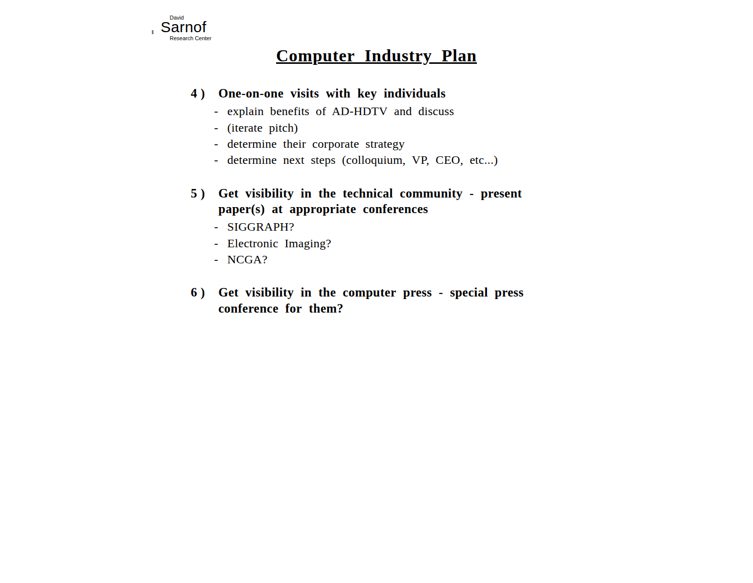‖ David Sarnof Research Center
Computer Industry Plan
4 ) One-on-one visits with key individuals
-explain benefits of AD-HDTV and discuss
-(iterate pitch)
-determine their corporate strategy
-determine next steps (colloquium, VP, CEO, etc...)
5 ) Get visibility in the technical community - present paper(s) at appropriate conferences
-SIGGRAPH?
-Electronic Imaging?
-NCGA?
6 ) Get visibility in the computer press - special press conference for them?